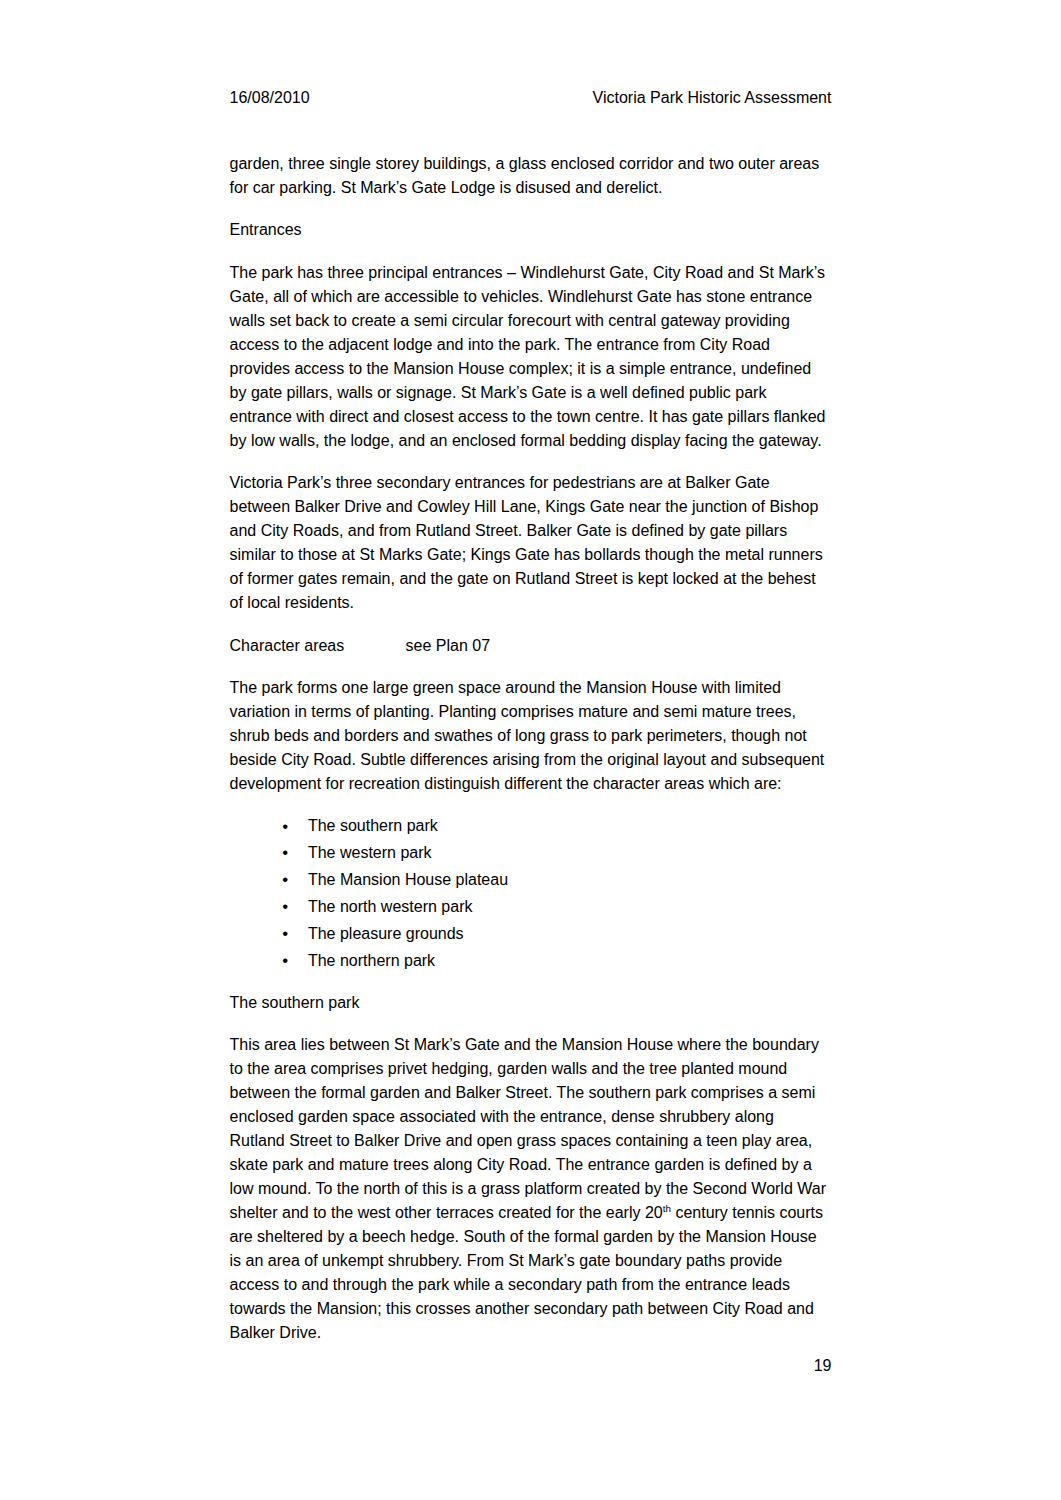16/08/2010
Victoria Park Historic Assessment
garden, three single storey buildings, a glass enclosed corridor and two outer areas for car parking. St Mark’s Gate Lodge is disused and derelict.
Entrances
The park has three principal entrances – Windlehurst Gate, City Road and St Mark’s Gate, all of which are accessible to vehicles. Windlehurst Gate has stone entrance walls set back to create a semi circular forecourt with central gateway providing access to the adjacent lodge and into the park. The entrance from City Road provides access to the Mansion House complex; it is a simple entrance, undefined by gate pillars, walls or signage. St Mark’s Gate is a well defined public park entrance with direct and closest access to the town centre. It has gate pillars flanked by low walls, the lodge, and an enclosed formal bedding display facing the gateway.
Victoria Park’s three secondary entrances for pedestrians are at Balker Gate between Balker Drive and Cowley Hill Lane, Kings Gate near the junction of Bishop and City Roads, and from Rutland Street. Balker Gate is defined by gate pillars similar to those at St Marks Gate; Kings Gate has bollards though the metal runners of former gates remain, and the gate on Rutland Street is kept locked at the behest of local residents.
Character areas see Plan 07
The park forms one large green space around the Mansion House with limited variation in terms of planting. Planting comprises mature and semi mature trees, shrub beds and borders and swathes of long grass to park perimeters, though not beside City Road. Subtle differences arising from the original layout and subsequent development for recreation distinguish different the character areas which are:
The southern park
The western park
The Mansion House plateau
The north western park
The pleasure grounds
The northern park
The southern park
This area lies between St Mark’s Gate and the Mansion House where the boundary to the area comprises privet hedging, garden walls and the tree planted mound between the formal garden and Balker Street. The southern park comprises a semi enclosed garden space associated with the entrance, dense shrubbery along Rutland Street to Balker Drive and open grass spaces containing a teen play area, skate park and mature trees along City Road. The entrance garden is defined by a low mound. To the north of this is a grass platform created by the Second World War shelter and to the west other terraces created for the early 20th century tennis courts are sheltered by a beech hedge. South of the formal garden by the Mansion House is an area of unkempt shrubbery. From St Mark’s gate boundary paths provide access to and through the park while a secondary path from the entrance leads towards the Mansion; this crosses another secondary path between City Road and Balker Drive.
19